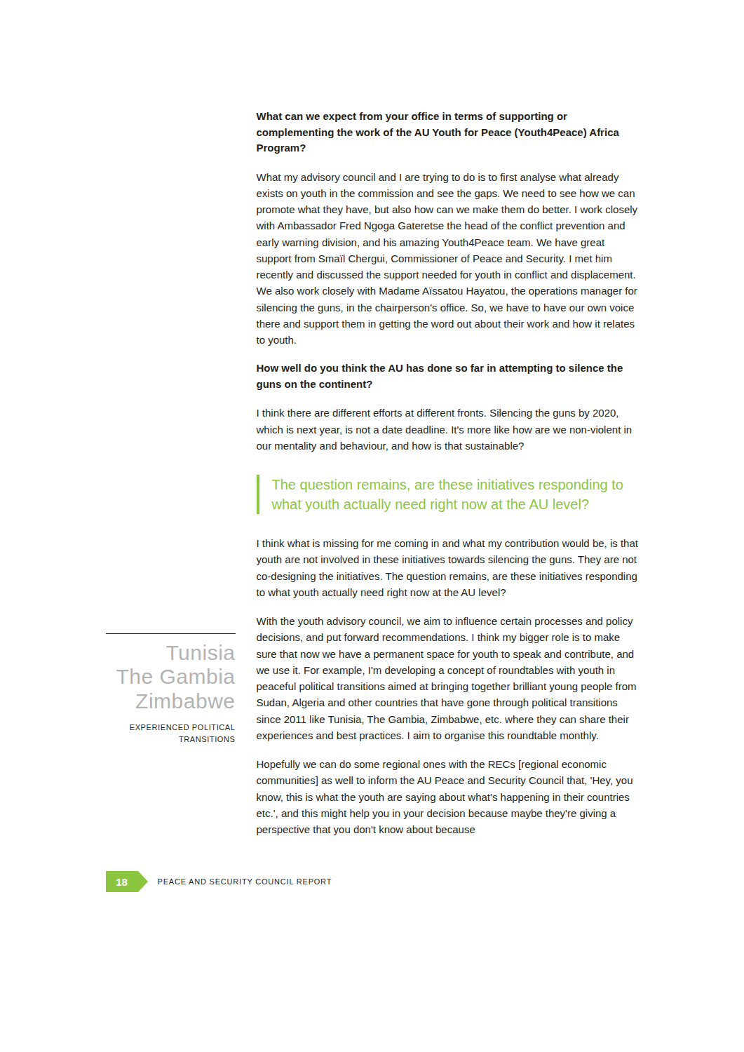Tunisia
The Gambia
Zimbabwe
Experienced political
transitions
What can we expect from your office in terms of supporting or complementing the work of the AU Youth for Peace (Youth4Peace) Africa Program?
What my advisory council and I are trying to do is to first analyse what already exists on youth in the commission and see the gaps. We need to see how we can promote what they have, but also how can we make them do better. I work closely with Ambassador Fred Ngoga Gateretse the head of the conflict prevention and early warning division, and his amazing Youth4Peace team. We have great support from Smaïl Chergui, Commissioner of Peace and Security. I met him recently and discussed the support needed for youth in conflict and displacement. We also work closely with Madame Aïssatou Hayatou, the operations manager for silencing the guns, in the chairperson's office. So, we have to have our own voice there and support them in getting the word out about their work and how it relates to youth.
How well do you think the AU has done so far in attempting to silence the guns on the continent?
I think there are different efforts at different fronts. Silencing the guns by 2020, which is next year, is not a date deadline. It's more like how are we non-violent in our mentality and behaviour, and how is that sustainable?
The question remains, are these initiatives responding to what youth actually need right now at the AU level?
I think what is missing for me coming in and what my contribution would be, is that youth are not involved in these initiatives towards silencing the guns. They are not co-designing the initiatives. The question remains, are these initiatives responding to what youth actually need right now at the AU level?
With the youth advisory council, we aim to influence certain processes and policy decisions, and put forward recommendations. I think my bigger role is to make sure that now we have a permanent space for youth to speak and contribute, and we use it. For example, I'm developing a concept of roundtables with youth in peaceful political transitions aimed at bringing together brilliant young people from Sudan, Algeria and other countries that have gone through political transitions since 2011 like Tunisia, The Gambia, Zimbabwe, etc. where they can share their experiences and best practices. I aim to organise this roundtable monthly.
Hopefully we can do some regional ones with the RECs [regional economic communities] as well to inform the AU Peace and Security Council that, 'Hey, you know, this is what the youth are saying about what's happening in their countries etc.', and this might help you in your decision because maybe they're giving a perspective that you don't know about because
18
Peace and Security Council Report